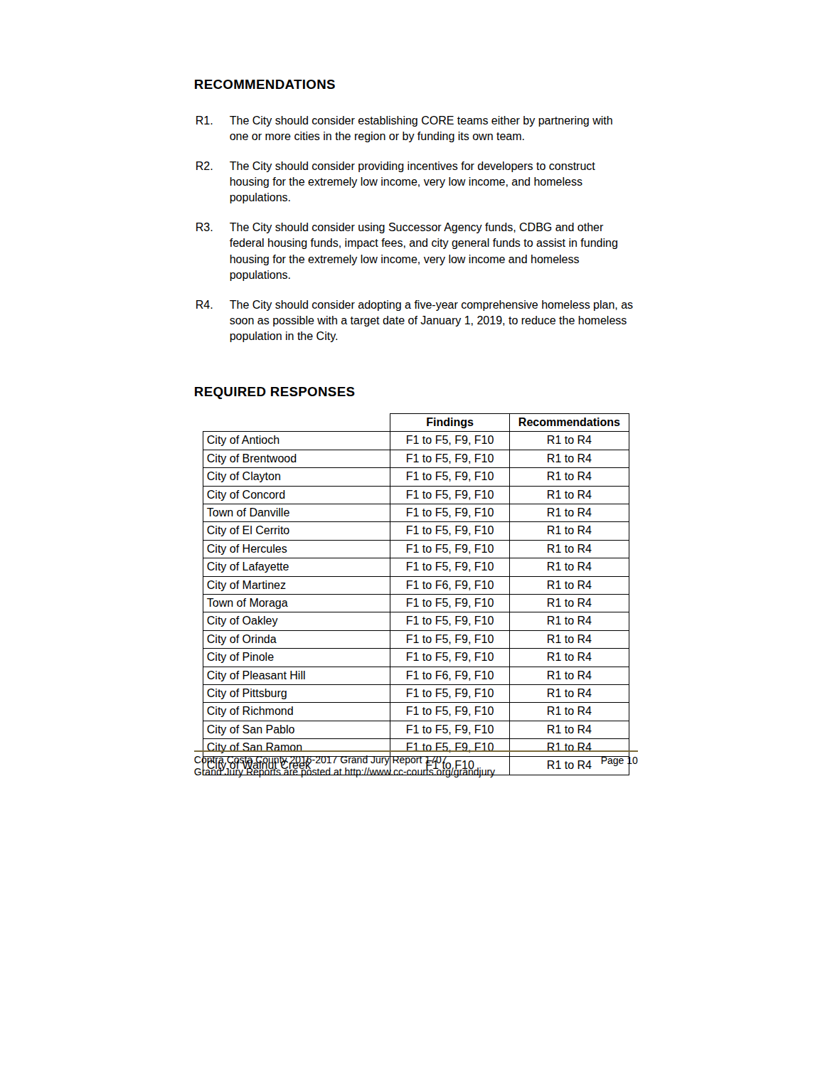RECOMMENDATIONS
R1.
The City should consider establishing CORE teams either by partnering with one or more cities in the region or by funding its own team.
R2.
The City should consider providing incentives for developers to construct housing for the extremely low income, very low income, and homeless populations.
R3.
The City should consider using Successor Agency funds, CDBG and other federal housing funds, impact fees, and city general funds to assist in funding housing for the extremely low income, very low income and homeless populations.
R4.
The City should consider adopting a five-year comprehensive homeless plan, as soon as possible with a target date of January 1, 2019, to reduce the homeless population in the City.
REQUIRED RESPONSES
| | Findings | Recommendations |
| --- | --- | --- |
| City of Antioch | F1 to F5, F9, F10 | R1 to R4 |
| City of Brentwood | F1 to F5, F9, F10 | R1 to R4 |
| City of Clayton | F1 to F5, F9, F10 | R1 to R4 |
| City of Concord | F1 to F5, F9, F10 | R1 to R4 |
| Town of Danville | F1 to F5, F9, F10 | R1 to R4 |
| City of El Cerrito | F1 to F5, F9, F10 | R1 to R4 |
| City of Hercules | F1 to F5, F9, F10 | R1 to R4 |
| City of Lafayette | F1 to F5, F9, F10 | R1 to R4 |
| City of Martinez | F1 to F6, F9, F10 | R1 to R4 |
| Town of Moraga | F1 to F5, F9, F10 | R1 to R4 |
| City of Oakley | F1 to F5, F9, F10 | R1 to R4 |
| City of Orinda | F1 to F5, F9, F10 | R1 to R4 |
| City of Pinole | F1 to F5, F9, F10 | R1 to R4 |
| City of Pleasant Hill | F1 to F6, F9, F10 | R1 to R4 |
| City of Pittsburg | F1 to F5, F9, F10 | R1 to R4 |
| City of Richmond | F1 to F5, F9, F10 | R1 to R4 |
| City of San Pablo | F1 to F5, F9, F10 | R1 to R4 |
| City of San Ramon | F1 to F5, F9, F10 | R1 to R4 |
| City of Walnut Creek | F1 to F10 | R1 to R4 |
Contra Costa County 2016-2017 Grand Jury Report 1707
Grand Jury Reports are posted at http://www.cc-courts.org/grandjury
Page 10